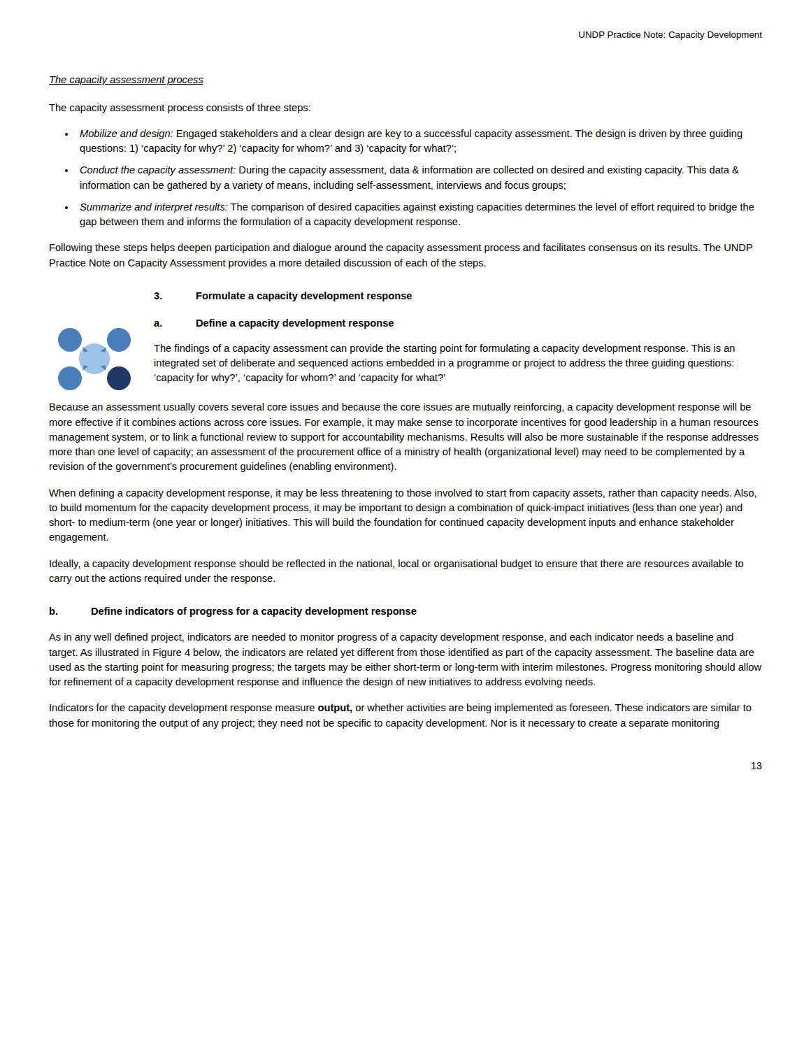UNDP Practice Note: Capacity Development
The capacity assessment process
The capacity assessment process consists of three steps:
Mobilize and design: Engaged stakeholders and a clear design are key to a successful capacity assessment. The design is driven by three guiding questions: 1) ‘capacity for why?’ 2) ‘capacity for whom?’ and 3) ‘capacity for what?’;
Conduct the capacity assessment: During the capacity assessment, data & information are collected on desired and existing capacity. This data & information can be gathered by a variety of means, including self-assessment, interviews and focus groups;
Summarize and interpret results: The comparison of desired capacities against existing capacities determines the level of effort required to bridge the gap between them and informs the formulation of a capacity development response.
Following these steps helps deepen participation and dialogue around the capacity assessment process and facilitates consensus on its results. The UNDP Practice Note on Capacity Assessment provides a more detailed discussion of each of the steps.
3. Formulate a capacity development response
a. Define a capacity development response
The findings of a capacity assessment can provide the starting point for formulating a capacity development response. This is an integrated set of deliberate and sequenced actions embedded in a programme or project to address the three guiding questions: ‘capacity for why?’, ‘capacity for whom?’ and ‘capacity for what?’
Because an assessment usually covers several core issues and because the core issues are mutually reinforcing, a capacity development response will be more effective if it combines actions across core issues. For example, it may make sense to incorporate incentives for good leadership in a human resources management system, or to link a functional review to support for accountability mechanisms. Results will also be more sustainable if the response addresses more than one level of capacity; an assessment of the procurement office of a ministry of health (organizational level) may need to be complemented by a revision of the government’s procurement guidelines (enabling environment).
When defining a capacity development response, it may be less threatening to those involved to start from capacity assets, rather than capacity needs. Also, to build momentum for the capacity development process, it may be important to design a combination of quick-impact initiatives (less than one year) and short- to medium-term (one year or longer) initiatives. This will build the foundation for continued capacity development inputs and enhance stakeholder engagement.
Ideally, a capacity development response should be reflected in the national, local or organisational budget to ensure that there are resources available to carry out the actions required under the response.
b. Define indicators of progress for a capacity development response
As in any well defined project, indicators are needed to monitor progress of a capacity development response, and each indicator needs a baseline and target. As illustrated in Figure 4 below, the indicators are related yet different from those identified as part of the capacity assessment. The baseline data are used as the starting point for measuring progress; the targets may be either short-term or long-term with interim milestones. Progress monitoring should allow for refinement of a capacity development response and influence the design of new initiatives to address evolving needs.
Indicators for the capacity development response measure output, or whether activities are being implemented as foreseen. These indicators are similar to those for monitoring the output of any project; they need not be specific to capacity development. Nor is it necessary to create a separate monitoring
13